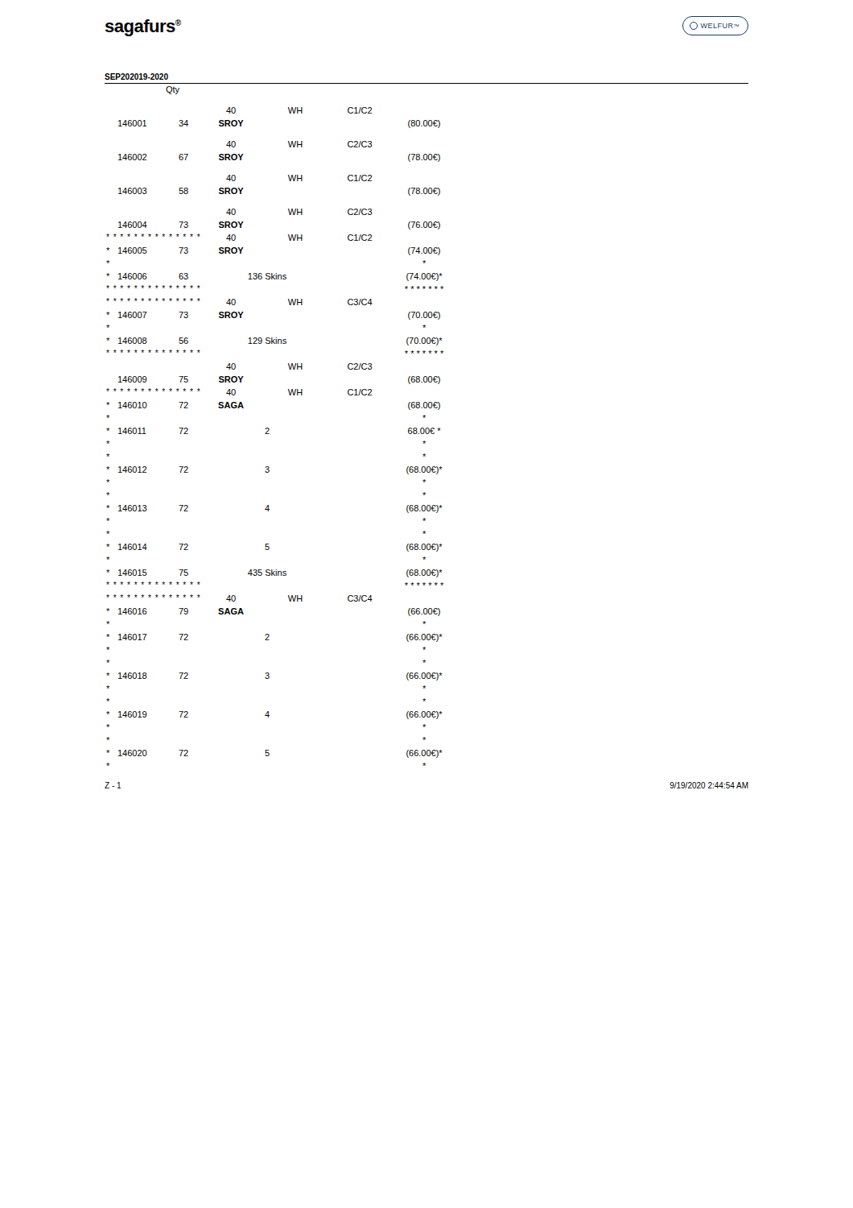saga furs®
WELFUR™
SEP202019-2020
| | | Qty | | | |
| | | | 40 | WH | C1/C2 | | |
| | 146001 | 34 | SROY | | | (80.00€) | |
| | | | 40 | WH | C2/C3 | | |
| | 146002 | 67 | SROY | | | (78.00€) | |
| | | | 40 | WH | C1/C2 | | |
| | 146003 | 58 | SROY | | | (78.00€) | |
| | | | 40 | WH | C2/C3 | | |
| | 146004 | 73 | SROY | | | (76.00€) | |
| * * * * * * * * * * * * * * | 40 | WH | C1/C2 | | |
| * | 146005 | 73 | SROY | | | (74.00€) | |
| * | | | | | | * | |
| * | 146006 | 63 | 136 Skins | | (74.00€)* | |
| * * * * * * * * * * * * * * | | | | * * * * * * * | |
| * * * * * * * * * * * * * * | 40 | WH | C3/C4 | | |
| * | 146007 | 73 | SROY | | | (70.00€) | |
| * | | | | | | * | |
| * | 146008 | 56 | 129 Skins | | (70.00€)* | |
| * * * * * * * * * * * * * * | | | | * * * * * * * | |
| | | | 40 | WH | C2/C3 | | |
| | 146009 | 75 | SROY | | | (68.00€) | |
| * * * * * * * * * * * * * * | 40 | WH | C1/C2 | | |
| * | 146010 | 72 | SAGA | | | (68.00€) | |
| * | | | | | | * | |
| * | 146011 | 72 | 2 | | 68.00€ * | |
| * | | | | | | * | |
| * | | | | | | * | |
| * | 146012 | 72 | 3 | | (68.00€)* | |
| * | | | | | | * | |
| * | | | | | | * | |
| * | 146013 | 72 | 4 | | (68.00€)* | |
| * | | | | | | * | |
| * | | | | | | * | |
| * | 146014 | 72 | 5 | | (68.00€)* | |
| * | | | | | | * | |
| * | 146015 | 75 | 435 Skins | | (68.00€)* | |
| * * * * * * * * * * * * * * | | | | * * * * * * * | |
| * * * * * * * * * * * * * * | 40 | WH | C3/C4 | | |
| * | 146016 | 79 | SAGA | | | (66.00€) | |
| * | | | | | | * | |
| * | 146017 | 72 | 2 | | (66.00€)* | |
| * | | | | | | * | |
| * | | | | | | * | |
| * | 146018 | 72 | 3 | | (66.00€)* | |
| * | | | | | | * | |
| * | | | | | | * | |
| * | 146019 | 72 | 4 | | (66.00€)* | |
| * | | | | | | * | |
| * | | | | | | * | |
| * | 146020 | 72 | 5 | | (66.00€)* | |
| * | | | | | | * | |
Z - 1 9/19/2020 2:44:54 AM